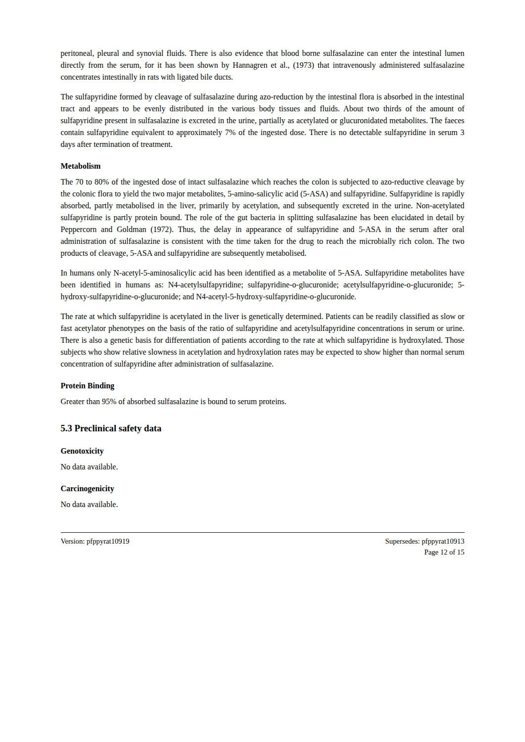peritoneal, pleural and synovial fluids. There is also evidence that blood borne sulfasalazine can enter the intestinal lumen directly from the serum, for it has been shown by Hannagren et al., (1973) that intravenously administered sulfasalazine concentrates intestinally in rats with ligated bile ducts.
The sulfapyridine formed by cleavage of sulfasalazine during azo-reduction by the intestinal flora is absorbed in the intestinal tract and appears to be evenly distributed in the various body tissues and fluids. About two thirds of the amount of sulfapyridine present in sulfasalazine is excreted in the urine, partially as acetylated or glucuronidated metabolites. The faeces contain sulfapyridine equivalent to approximately 7% of the ingested dose. There is no detectable sulfapyridine in serum 3 days after termination of treatment.
Metabolism
The 70 to 80% of the ingested dose of intact sulfasalazine which reaches the colon is subjected to azo-reductive cleavage by the colonic flora to yield the two major metabolites, 5-amino-salicylic acid (5-ASA) and sulfapyridine. Sulfapyridine is rapidly absorbed, partly metabolised in the liver, primarily by acetylation, and subsequently excreted in the urine. Non-acetylated sulfapyridine is partly protein bound. The role of the gut bacteria in splitting sulfasalazine has been elucidated in detail by Peppercorn and Goldman (1972). Thus, the delay in appearance of sulfapyridine and 5-ASA in the serum after oral administration of sulfasalazine is consistent with the time taken for the drug to reach the microbially rich colon. The two products of cleavage, 5-ASA and sulfapyridine are subsequently metabolised.
In humans only N-acetyl-5-aminosalicylic acid has been identified as a metabolite of 5-ASA. Sulfapyridine metabolites have been identified in humans as: N4-acetylsulfapyridine; sulfapyridine-o-glucuronide; acetylsulfapyridine-o-glucuronide; 5-hydroxy-sulfapyridine-o-glucuronide; and N4-acetyl-5-hydroxy-sulfapyridine-o-glucuronide.
The rate at which sulfapyridine is acetylated in the liver is genetically determined. Patients can be readily classified as slow or fast acetylator phenotypes on the basis of the ratio of sulfapyridine and acetylsulfapyridine concentrations in serum or urine. There is also a genetic basis for differentiation of patients according to the rate at which sulfapyridine is hydroxylated. Those subjects who show relative slowness in acetylation and hydroxylation rates may be expected to show higher than normal serum concentration of sulfapyridine after administration of sulfasalazine.
Protein Binding
Greater than 95% of absorbed sulfasalazine is bound to serum proteins.
5.3 Preclinical safety data
Genotoxicity
No data available.
Carcinogenicity
No data available.
Version: pfppyrat10919
Supersedes: pfppyrat10913
Page 12 of 15